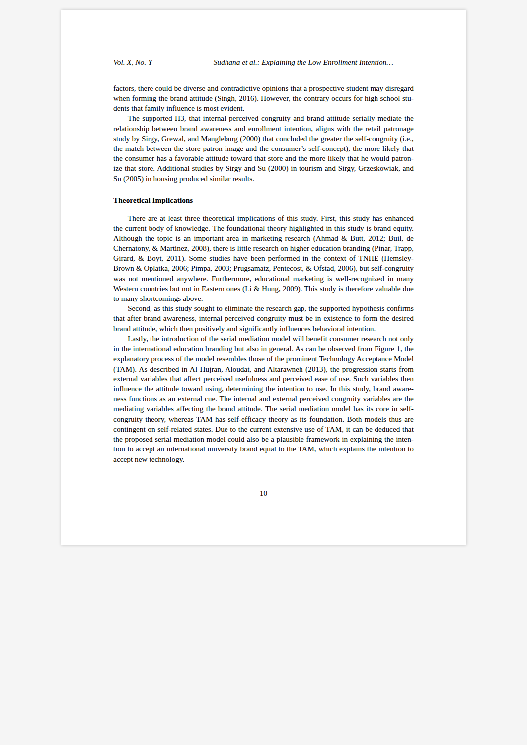Vol. X, No. Y Sudhana et al.: Explaining the Low Enrollment Intention…
factors, there could be diverse and contradictive opinions that a prospective student may disregard when forming the brand attitude (Singh, 2016). However, the contrary occurs for high school students that family influence is most evident.
The supported H3, that internal perceived congruity and brand attitude serially mediate the relationship between brand awareness and enrollment intention, aligns with the retail patronage study by Sirgy, Grewal, and Mangleburg (2000) that concluded the greater the self-congruity (i.e., the match between the store patron image and the consumer’s self-concept), the more likely that the consumer has a favorable attitude toward that store and the more likely that he would patronize that store. Additional studies by Sirgy and Su (2000) in tourism and Sirgy, Grzeskowiak, and Su (2005) in housing produced similar results.
Theoretical Implications
There are at least three theoretical implications of this study. First, this study has enhanced the current body of knowledge. The foundational theory highlighted in this study is brand equity. Although the topic is an important area in marketing research (Ahmad & Butt, 2012; Buil, de Chernatony, & Martínez, 2008), there is little research on higher education branding (Pinar, Trapp, Girard, & Boyt, 2011). Some studies have been performed in the context of TNHE (Hemsley-Brown & Oplatka, 2006; Pimpa, 2003; Prugsamatz, Pentecost, & Ofstad, 2006), but self-congruity was not mentioned anywhere. Furthermore, educational marketing is well-recognized in many Western countries but not in Eastern ones (Li & Hung, 2009). This study is therefore valuable due to many shortcomings above.
Second, as this study sought to eliminate the research gap, the supported hypothesis confirms that after brand awareness, internal perceived congruity must be in existence to form the desired brand attitude, which then positively and significantly influences behavioral intention.
Lastly, the introduction of the serial mediation model will benefit consumer research not only in the international education branding but also in general. As can be observed from Figure 1, the explanatory process of the model resembles those of the prominent Technology Acceptance Model (TAM). As described in Al Hujran, Aloudat, and Altarawneh (2013), the progression starts from external variables that affect perceived usefulness and perceived ease of use. Such variables then influence the attitude toward using, determining the intention to use. In this study, brand awareness functions as an external cue. The internal and external perceived congruity variables are the mediating variables affecting the brand attitude. The serial mediation model has its core in self-congruity theory, whereas TAM has self-efficacy theory as its foundation. Both models thus are contingent on self-related states. Due to the current extensive use of TAM, it can be deduced that the proposed serial mediation model could also be a plausible framework in explaining the intention to accept an international university brand equal to the TAM, which explains the intention to accept new technology.
10